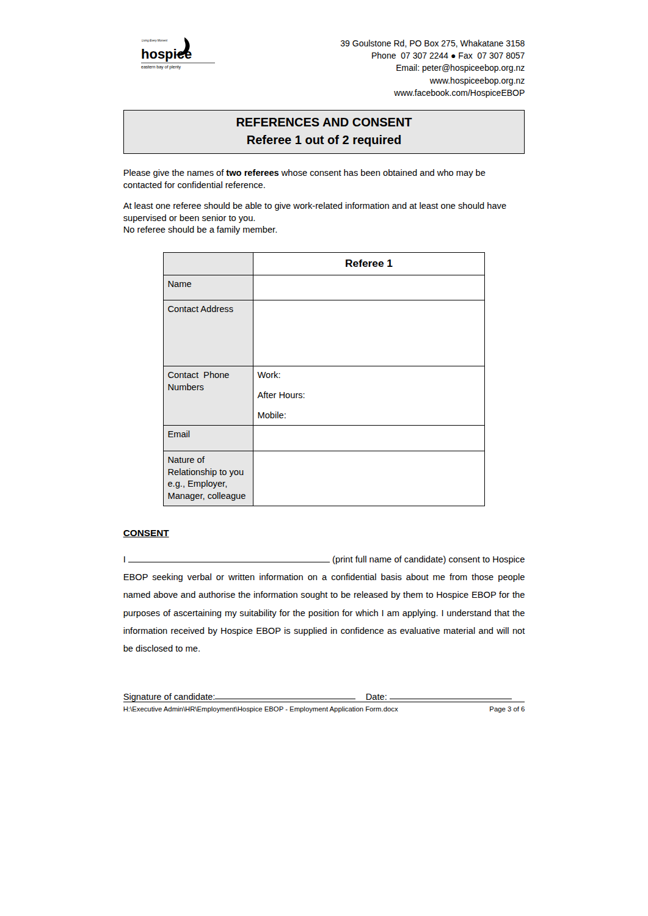Living Every Moment hospice eastern bay of plenty
39 Goulstone Rd, PO Box 275, Whakatane 3158
Phone 07 307 2244 ● Fax 07 307 8057
Email: peter@hospiceebop.org.nz
www.hospiceebop.org.nz
www.facebook.com/HospiceEBOP
REFERENCES AND CONSENT
Referee 1 out of 2 required
Please give the names of two referees whose consent has been obtained and who may be contacted for confidential reference.
At least one referee should be able to give work-related information and at least one should have supervised or been senior to you.
No referee should be a family member.
| | Referee 1 |
| --- | --- |
| Name | |
| Contact Address | |
| Contact Phone Numbers | Work: After Hours: Mobile: |
| Email | |
| Nature of Relationship to you e.g., Employer, Manager, colleague | |
CONSENT
I (print full name of candidate) consent to Hospice EBOP seeking verbal or written information on a confidential basis about me from those people named above and authorise the information sought to be released by them to Hospice EBOP for the purposes of ascertaining my suitability for the position for which I am applying. I understand that the information received by Hospice EBOP is supplied in confidence as evaluative material and will not be disclosed to me.
Signature of candidate: Date:
H:\Executive Admin\HR\Employment\Hospice EBOP - Employment Application Form.docx Page 3 of 6